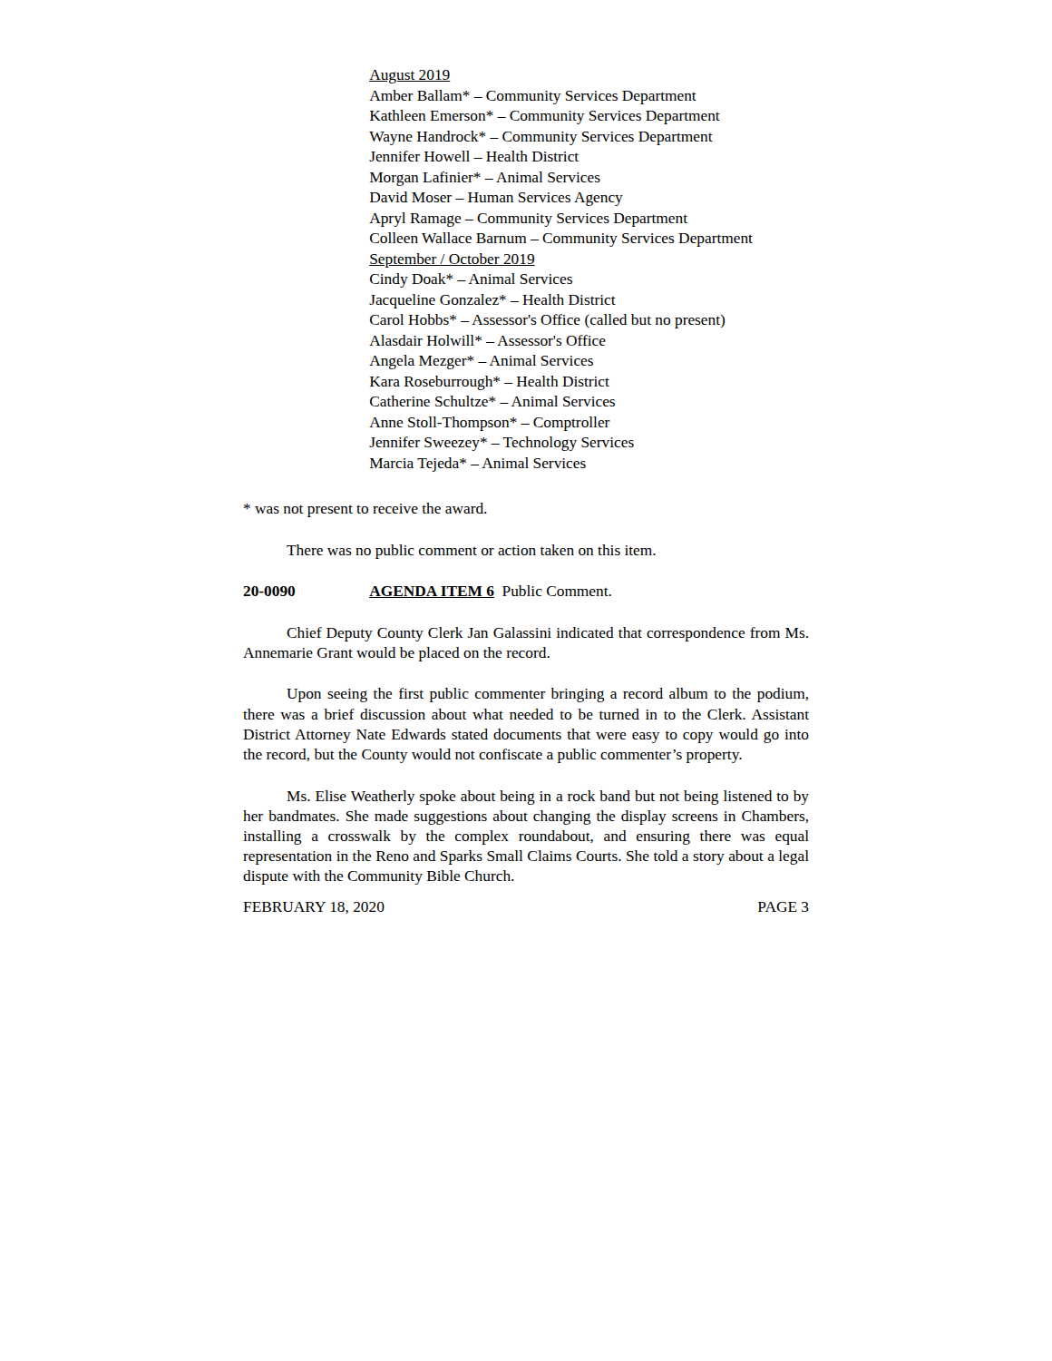August 2019
Amber Ballam* – Community Services Department
Kathleen Emerson* – Community Services Department
Wayne Handrock* – Community Services Department
Jennifer Howell – Health District
Morgan Lafinier* – Animal Services
David Moser – Human Services Agency
Apryl Ramage – Community Services Department
Colleen Wallace Barnum – Community Services Department
September / October 2019
Cindy Doak* – Animal Services
Jacqueline Gonzalez* – Health District
Carol Hobbs* – Assessor's Office (called but no present)
Alasdair Holwill* – Assessor's Office
Angela Mezger* – Animal Services
Kara Roseburrough* – Health District
Catherine Schultze* – Animal Services
Anne Stoll-Thompson* – Comptroller
Jennifer Sweezey* – Technology Services
Marcia Tejeda* – Animal Services
* was not present to receive the award.
There was no public comment or action taken on this item.
20-0090
AGENDA ITEM 6 Public Comment.
Chief Deputy County Clerk Jan Galassini indicated that correspondence from Ms. Annemarie Grant would be placed on the record.
Upon seeing the first public commenter bringing a record album to the podium, there was a brief discussion about what needed to be turned in to the Clerk. Assistant District Attorney Nate Edwards stated documents that were easy to copy would go into the record, but the County would not confiscate a public commenter’s property.
Ms. Elise Weatherly spoke about being in a rock band but not being listened to by her bandmates. She made suggestions about changing the display screens in Chambers, installing a crosswalk by the complex roundabout, and ensuring there was equal representation in the Reno and Sparks Small Claims Courts. She told a story about a legal dispute with the Community Bible Church.
FEBRUARY 18, 2020 PAGE 3